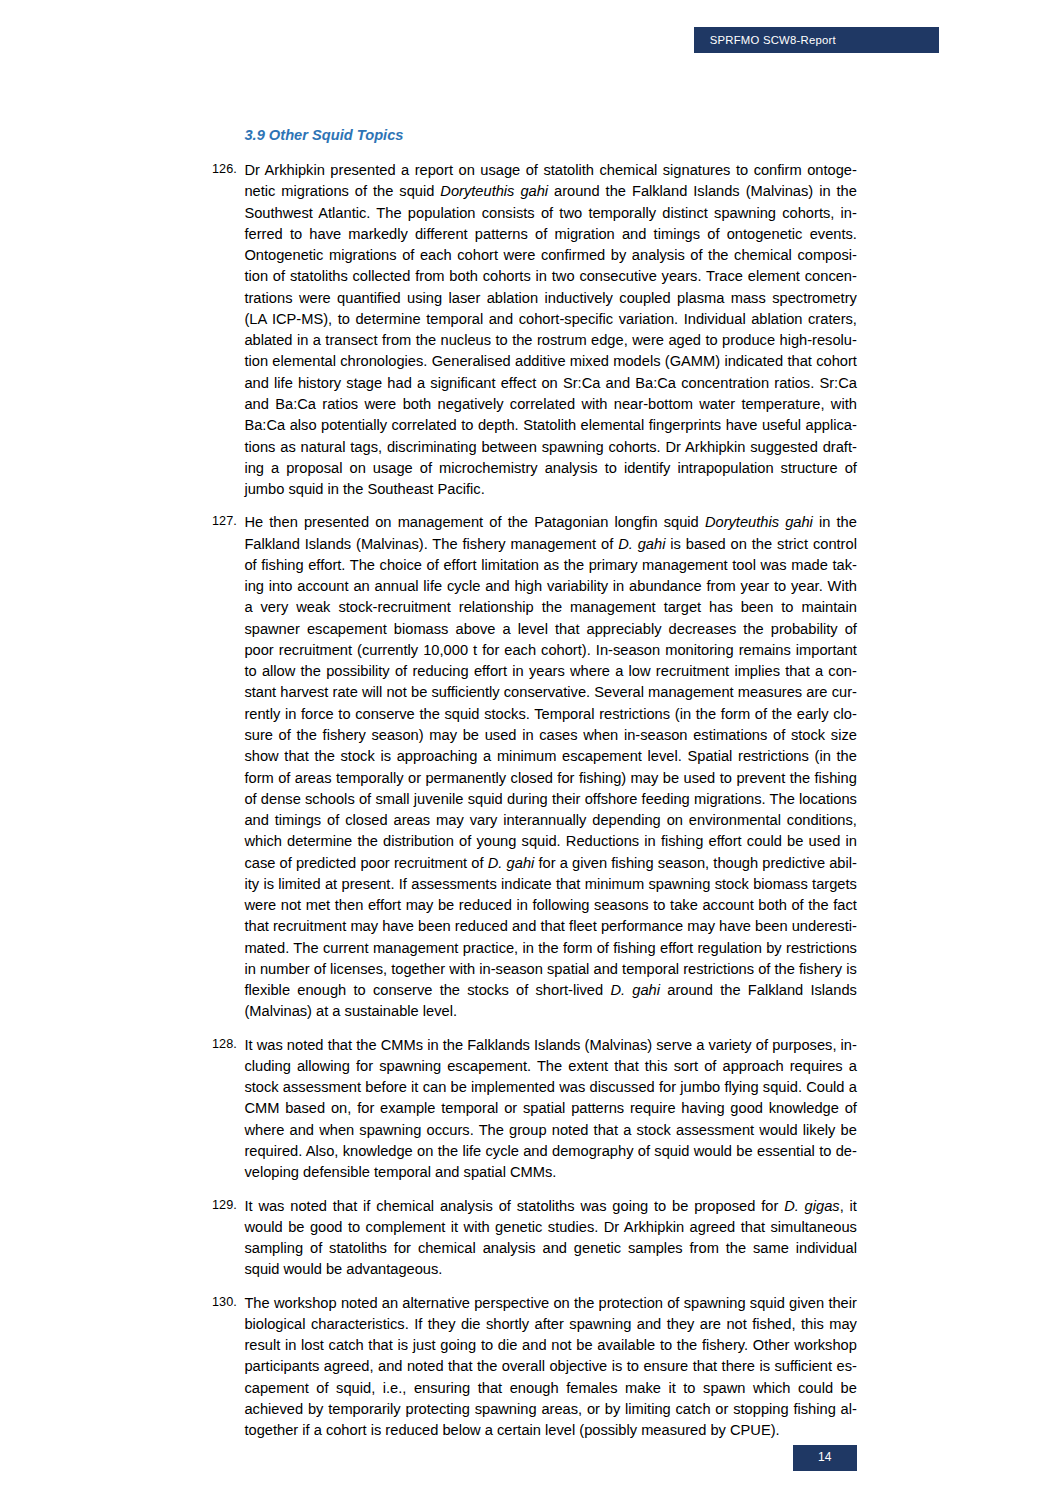SPRFMO SCW8-Report
3.9 Other Squid Topics
Dr Arkhipkin presented a report on usage of statolith chemical signatures to confirm ontogenetic migrations of the squid Doryteuthis gahi around the Falkland Islands (Malvinas) in the Southwest Atlantic. The population consists of two temporally distinct spawning cohorts, inferred to have markedly different patterns of migration and timings of ontogenetic events. Ontogenetic migrations of each cohort were confirmed by analysis of the chemical composition of statoliths collected from both cohorts in two consecutive years. Trace element concentrations were quantified using laser ablation inductively coupled plasma mass spectrometry (LA ICP-MS), to determine temporal and cohort-specific variation. Individual ablation craters, ablated in a transect from the nucleus to the rostrum edge, were aged to produce high-resolution elemental chronologies. Generalised additive mixed models (GAMM) indicated that cohort and life history stage had a significant effect on Sr:Ca and Ba:Ca concentration ratios. Sr:Ca and Ba:Ca ratios were both negatively correlated with near-bottom water temperature, with Ba:Ca also potentially correlated to depth. Statolith elemental fingerprints have useful applications as natural tags, discriminating between spawning cohorts. Dr Arkhipkin suggested drafting a proposal on usage of microchemistry analysis to identify intrapopulation structure of jumbo squid in the Southeast Pacific.
He then presented on management of the Patagonian longfin squid Doryteuthis gahi in the Falkland Islands (Malvinas). The fishery management of D. gahi is based on the strict control of fishing effort. The choice of effort limitation as the primary management tool was made taking into account an annual life cycle and high variability in abundance from year to year. With a very weak stock-recruitment relationship the management target has been to maintain spawner escapement biomass above a level that appreciably decreases the probability of poor recruitment (currently 10,000 t for each cohort). In-season monitoring remains important to allow the possibility of reducing effort in years where a low recruitment implies that a constant harvest rate will not be sufficiently conservative. Several management measures are currently in force to conserve the squid stocks. Temporal restrictions (in the form of the early closure of the fishery season) may be used in cases when in-season estimations of stock size show that the stock is approaching a minimum escapement level. Spatial restrictions (in the form of areas temporally or permanently closed for fishing) may be used to prevent the fishing of dense schools of small juvenile squid during their offshore feeding migrations. The locations and timings of closed areas may vary interannually depending on environmental conditions, which determine the distribution of young squid. Reductions in fishing effort could be used in case of predicted poor recruitment of D. gahi for a given fishing season, though predictive ability is limited at present. If assessments indicate that minimum spawning stock biomass targets were not met then effort may be reduced in following seasons to take account both of the fact that recruitment may have been reduced and that fleet performance may have been underestimated. The current management practice, in the form of fishing effort regulation by restrictions in number of licenses, together with in-season spatial and temporal restrictions of the fishery is flexible enough to conserve the stocks of short-lived D. gahi around the Falkland Islands (Malvinas) at a sustainable level.
It was noted that the CMMs in the Falklands Islands (Malvinas) serve a variety of purposes, including allowing for spawning escapement. The extent that this sort of approach requires a stock assessment before it can be implemented was discussed for jumbo flying squid. Could a CMM based on, for example temporal or spatial patterns require having good knowledge of where and when spawning occurs. The group noted that a stock assessment would likely be required. Also, knowledge on the life cycle and demography of squid would be essential to developing defensible temporal and spatial CMMs.
It was noted that if chemical analysis of statoliths was going to be proposed for D. gigas, it would be good to complement it with genetic studies. Dr Arkhipkin agreed that simultaneous sampling of statoliths for chemical analysis and genetic samples from the same individual squid would be advantageous.
The workshop noted an alternative perspective on the protection of spawning squid given their biological characteristics. If they die shortly after spawning and they are not fished, this may result in lost catch that is just going to die and not be available to the fishery. Other workshop participants agreed, and noted that the overall objective is to ensure that there is sufficient escapement of squid, i.e., ensuring that enough females make it to spawn which could be achieved by temporarily protecting spawning areas, or by limiting catch or stopping fishing altogether if a cohort is reduced below a certain level (possibly measured by CPUE).
14